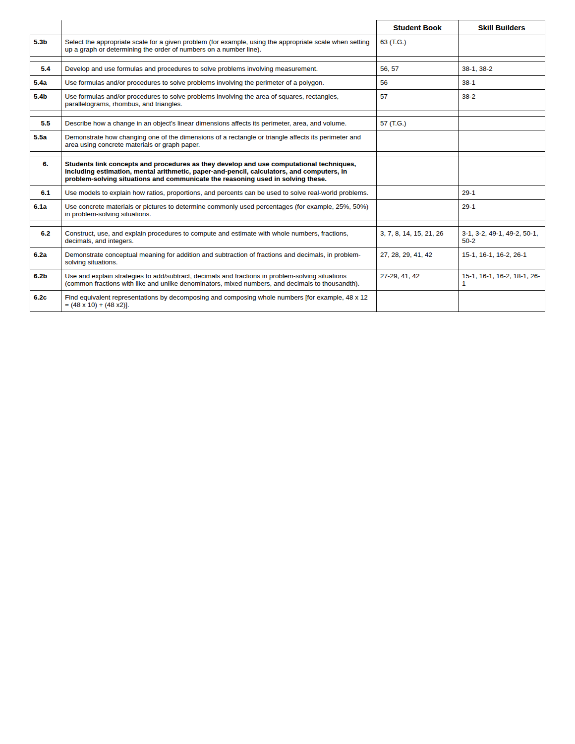| | | Student Book | Skill Builders |
| --- | --- | --- | --- |
| 5.3b | Select the appropriate scale for a given problem (for example, using the appropriate scale when setting up a graph or determining the order of numbers on a number line). | 63 (T.G.) | |
| 5.4 | Develop and use formulas and procedures to solve problems involving measurement. | 56, 57 | 38-1, 38-2 |
| 5.4a | Use formulas and/or procedures to solve problems involving the perimeter of a polygon. | 56 | 38-1 |
| 5.4b | Use formulas and/or procedures to solve problems involving the area of squares, rectangles, parallelograms, rhombus, and triangles. | 57 | 38-2 |
| 5.5 | Describe how a change in an object's linear dimensions affects its perimeter, area, and volume. | 57 (T.G.) | |
| 5.5a | Demonstrate how changing one of the dimensions of a rectangle or triangle affects its perimeter and area using concrete materials or graph paper. | | |
| 6. | Students link concepts and procedures as they develop and use computational techniques, including estimation, mental arithmetic, paper-and-pencil, calculators, and computers, in problem-solving situations and communicate the reasoning used in solving these. | | |
| 6.1 | Use models to explain how ratios, proportions, and percents can be used to solve real-world problems. | | 29-1 |
| 6.1a | Use concrete materials or pictures to determine commonly used percentages (for example, 25%, 50%) in problem-solving situations. | | 29-1 |
| 6.2 | Construct, use, and explain procedures to compute and estimate with whole numbers, fractions, decimals, and integers. | 3, 7, 8, 14, 15, 21, 26 | 3-1, 3-2, 49-1, 49-2, 50-1, 50-2 |
| 6.2a | Demonstrate conceptual meaning for addition and subtraction of fractions and decimals, in problem-solving situations. | 27, 28, 29, 41, 42 | 15-1, 16-1, 16-2, 26-1 |
| 6.2b | Use and explain strategies to add/subtract, decimals and fractions in problem-solving situations (common fractions with like and unlike denominators, mixed numbers, and decimals to thousandth). | 27-29, 41, 42 | 15-1, 16-1, 16-2, 18-1, 26-1 |
| 6.2c | Find equivalent representations by decomposing and composing whole numbers [for example, 48 x 12 = (48 x 10) + (48 x2)]. | | |